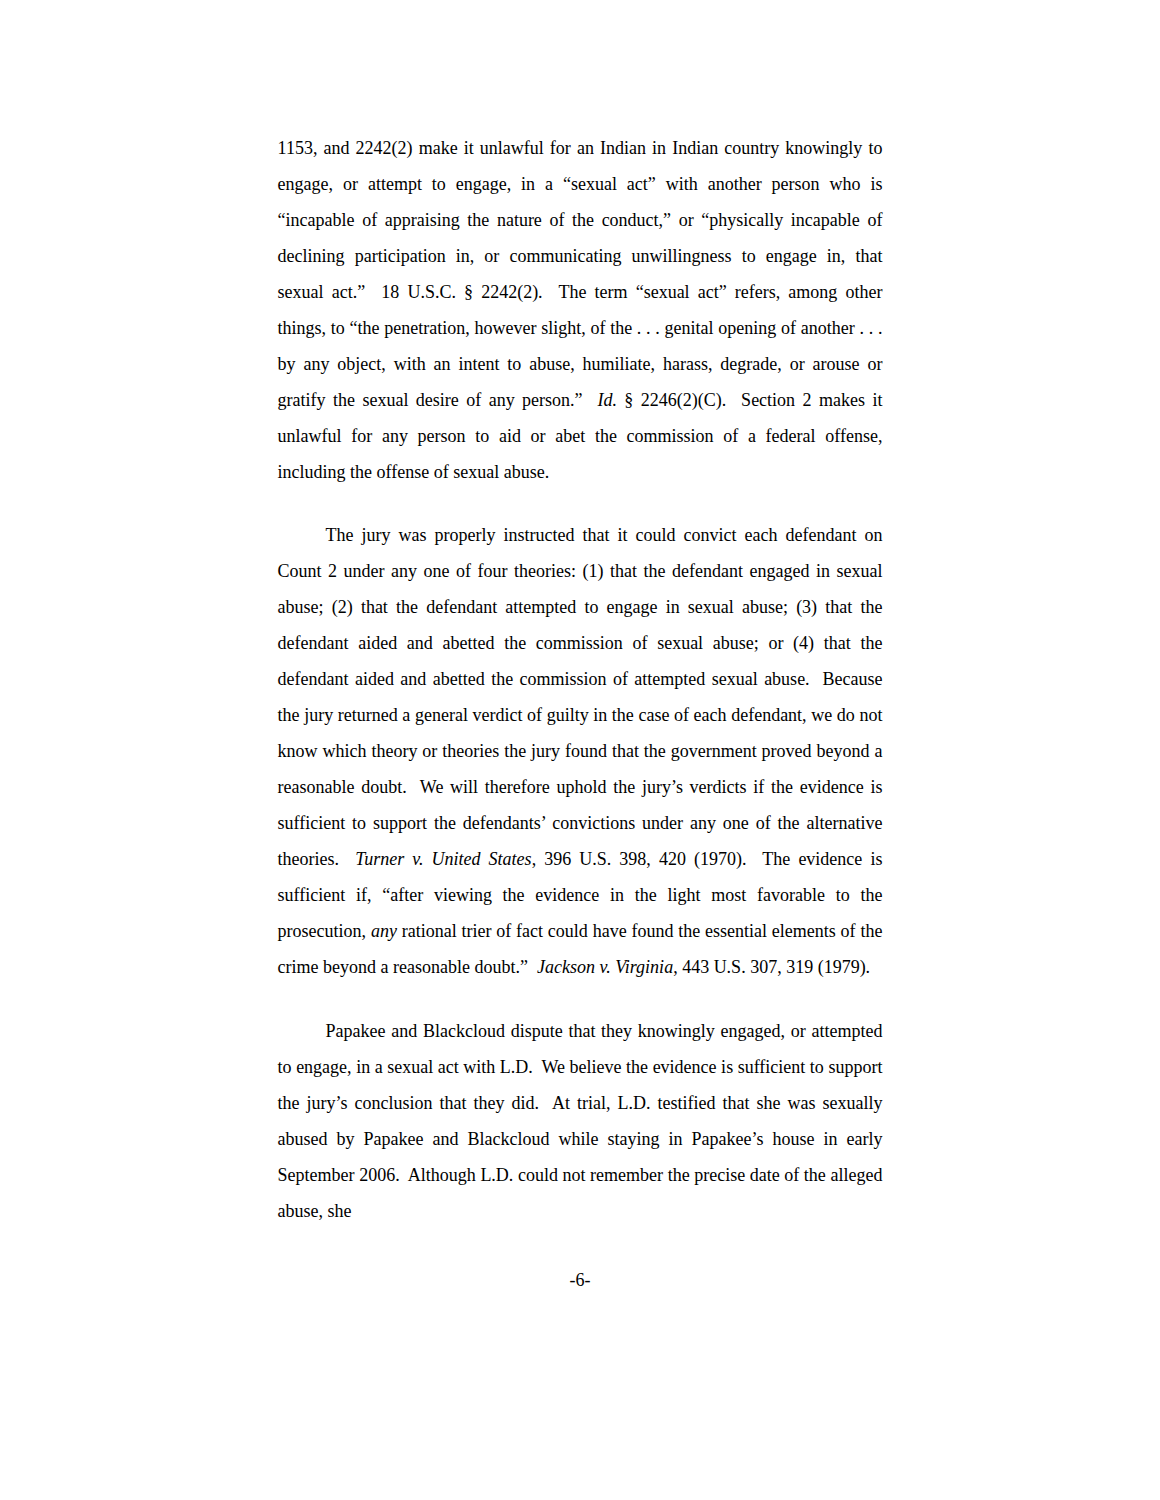1153, and 2242(2) make it unlawful for an Indian in Indian country knowingly to engage, or attempt to engage, in a “sexual act” with another person who is “incapable of appraising the nature of the conduct,” or “physically incapable of declining participation in, or communicating unwillingness to engage in, that sexual act.” 18 U.S.C. § 2242(2). The term “sexual act” refers, among other things, to “the penetration, however slight, of the . . . genital opening of another . . . by any object, with an intent to abuse, humiliate, harass, degrade, or arouse or gratify the sexual desire of any person.” Id. § 2246(2)(C). Section 2 makes it unlawful for any person to aid or abet the commission of a federal offense, including the offense of sexual abuse.
The jury was properly instructed that it could convict each defendant on Count 2 under any one of four theories: (1) that the defendant engaged in sexual abuse; (2) that the defendant attempted to engage in sexual abuse; (3) that the defendant aided and abetted the commission of sexual abuse; or (4) that the defendant aided and abetted the commission of attempted sexual abuse. Because the jury returned a general verdict of guilty in the case of each defendant, we do not know which theory or theories the jury found that the government proved beyond a reasonable doubt. We will therefore uphold the jury’s verdicts if the evidence is sufficient to support the defendants’ convictions under any one of the alternative theories. Turner v. United States, 396 U.S. 398, 420 (1970). The evidence is sufficient if, “after viewing the evidence in the light most favorable to the prosecution, any rational trier of fact could have found the essential elements of the crime beyond a reasonable doubt.” Jackson v. Virginia, 443 U.S. 307, 319 (1979).
Papakee and Blackcloud dispute that they knowingly engaged, or attempted to engage, in a sexual act with L.D. We believe the evidence is sufficient to support the jury’s conclusion that they did. At trial, L.D. testified that she was sexually abused by Papakee and Blackcloud while staying in Papakee’s house in early September 2006. Although L.D. could not remember the precise date of the alleged abuse, she
-6-